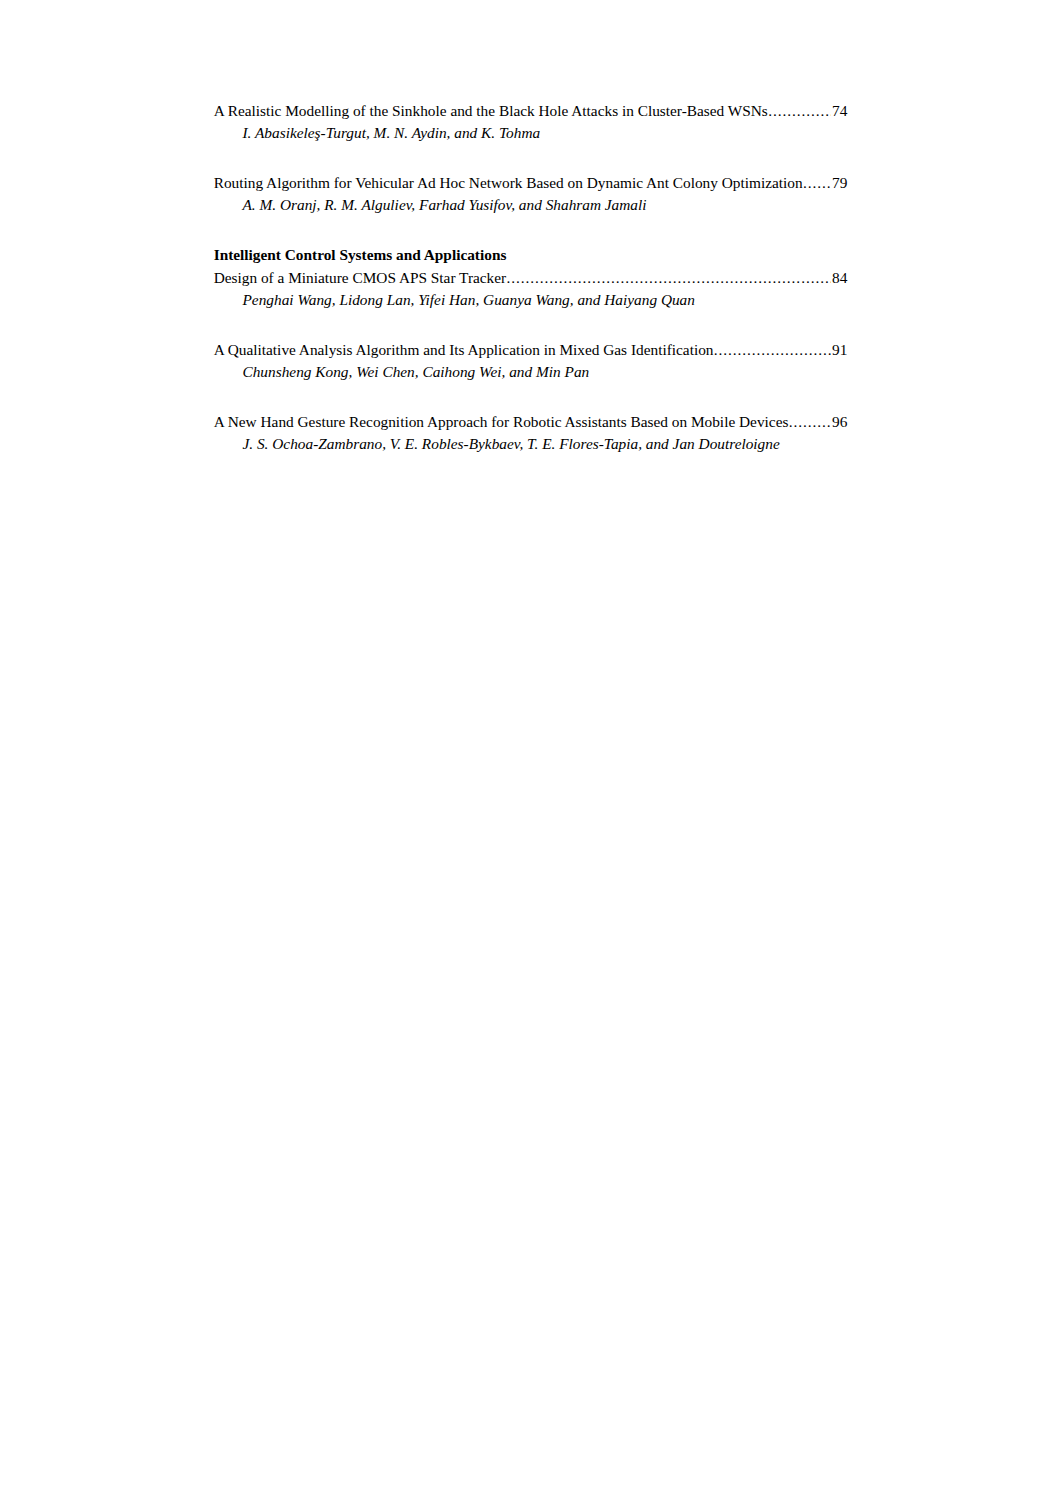A Realistic Modelling of the Sinkhole and the Black Hole Attacks in Cluster-Based WSNs ...................................................................................................................................................... 74
I. Abasikeleş-Turgut, M. N. Aydin, and K. Tohma
Routing Algorithm for Vehicular Ad Hoc Network Based on Dynamic Ant Colony Optimization ...................................................................................................................................................... 79
A. M. Oranj, R. M. Alguliev, Farhad Yusifov, and Shahram Jamali
Intelligent Control Systems and Applications
Design of a Miniature CMOS APS Star Tracker ...................................................................................................................................................... 84
Penghai Wang, Lidong Lan, Yifei Han, Guanya Wang, and Haiyang Quan
A Qualitative Analysis Algorithm and Its Application in Mixed Gas Identification ...................................................................................................................................................... 91
Chunsheng Kong, Wei Chen, Caihong Wei, and Min Pan
A New Hand Gesture Recognition Approach for Robotic Assistants Based on Mobile Devices ...................................................................................................................................................... 96
J. S. Ochoa-Zambrano, V. E. Robles-Bykbaev, T. E. Flores-Tapia, and Jan Doutreloigne